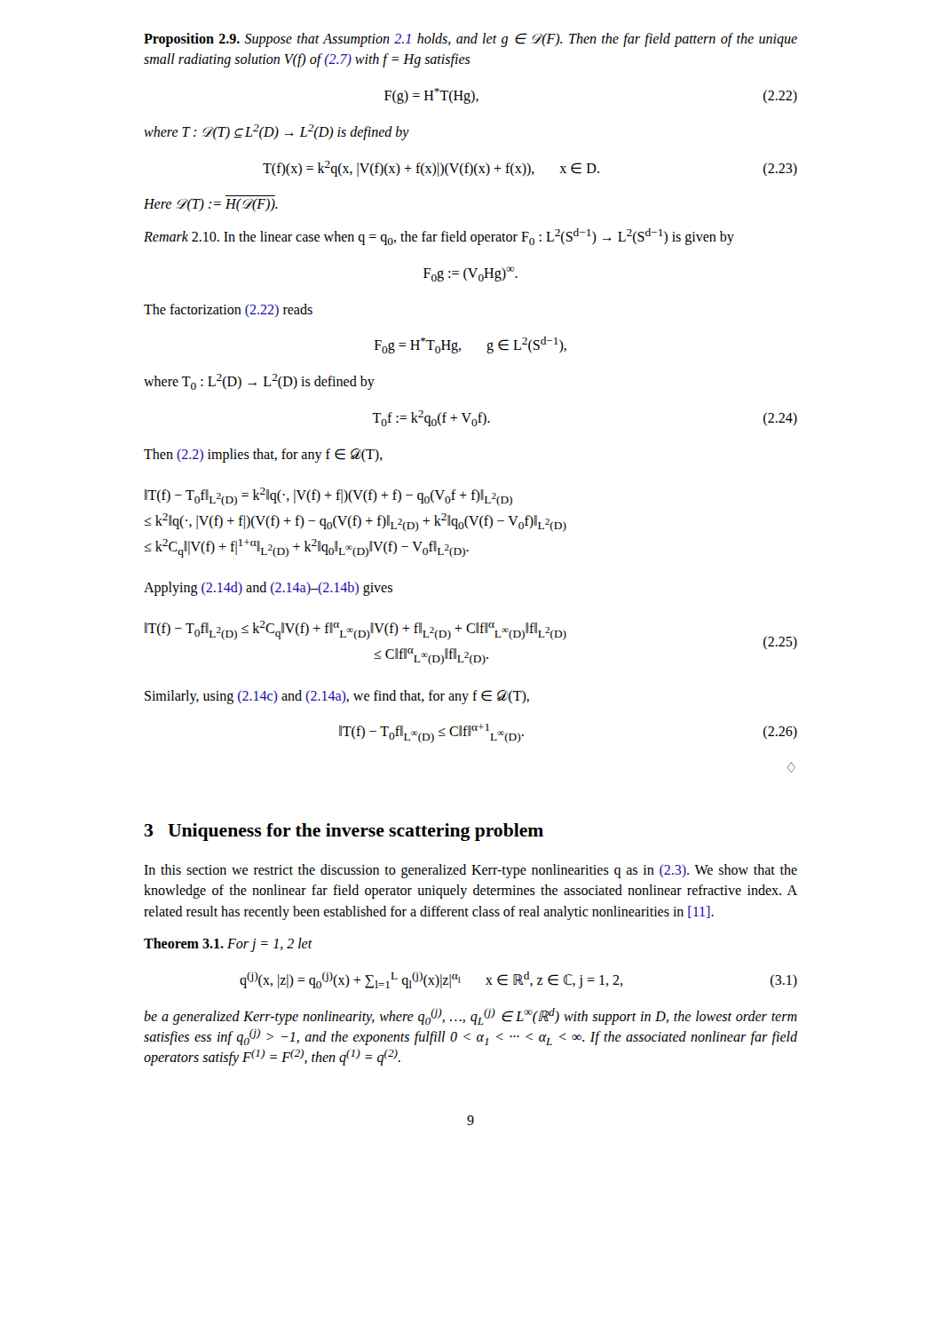Proposition 2.9. Suppose that Assumption 2.1 holds, and let g ∈ 𝒟(F). Then the far field pattern of the unique small radiating solution V(f) of (2.7) with f = Hg satisfies
F(g) = H*T(Hg),
(2.22)
where T : 𝒟(T) ⊆ L2(D) → L2(D) is defined by
T(f)(x) = k2q(x, |V(f)(x) + f(x)|)(V(f)(x) + f(x)), x ∈ D.
(2.23)
Here 𝒟(T) := H(𝒟(F)).
Remark 2.10. In the linear case when q = q0, the far field operator F0 : L2(Sd−1) → L2(Sd−1) is given by
F0g := (V0Hg)∞.
The factorization (2.22) reads
F0g = H*T0Hg, g ∈ L2(Sd−1),
where T0 : L2(D) → L2(D) is defined by
T0f := k2q0(f + V0f).
(2.24)
Then (2.2) implies that, for any f ∈ 𝒟(T),
‖T(f) − T0f‖L2(D) = k2‖q(·, |V(f) + f|)(V(f) + f) − q0(V0f + f)‖L2(D)
≤ k2‖q(·, |V(f) + f|)(V(f) + f) − q0(V(f) + f)‖L2(D) + k2‖q0(V(f) − V0f)‖L2(D)
≤ k2Cq‖|V(f) + f|1+α‖L2(D) + k2‖q0‖L∞(D)‖V(f) − V0f‖L2(D).
Applying (2.14d) and (2.14a)–(2.14b) gives
‖T(f) − T0f‖L2(D) ≤ k2Cq‖V(f) + f‖αL∞(D)‖V(f) + f‖L2(D) + C‖f‖αL∞(D)‖f‖L2(D)
≤ C‖f‖αL∞(D)‖f‖L2(D).
(2.25)
Similarly, using (2.14c) and (2.14a), we find that, for any f ∈ 𝒟(T),
‖T(f) − T0f‖L∞(D) ≤ C‖f‖α+1L∞(D).
(2.26)
♢
3 Uniqueness for the inverse scattering problem
In this section we restrict the discussion to generalized Kerr-type nonlinearities q as in (2.3). We show that the knowledge of the nonlinear far field operator uniquely determines the associated nonlinear refractive index. A related result has recently been established for a different class of real analytic nonlinearities in [11].
Theorem 3.1. For j = 1, 2 let
q(j)(x, |z|) = q0(j)(x) + ∑l=1L ql(j)(x)|z|αl x ∈ ℝd, z ∈ ℂ, j = 1, 2,
(3.1)
be a generalized Kerr-type nonlinearity, where q0(j), …, qL(j) ∈ L∞(ℝd) with support in D, the lowest order term satisfies ess inf q0(j) > −1, and the exponents fulfill 0 < α1 < ··· < αL < ∞. If the associated nonlinear far field operators satisfy F(1) = F(2), then q(1) = q(2).
9